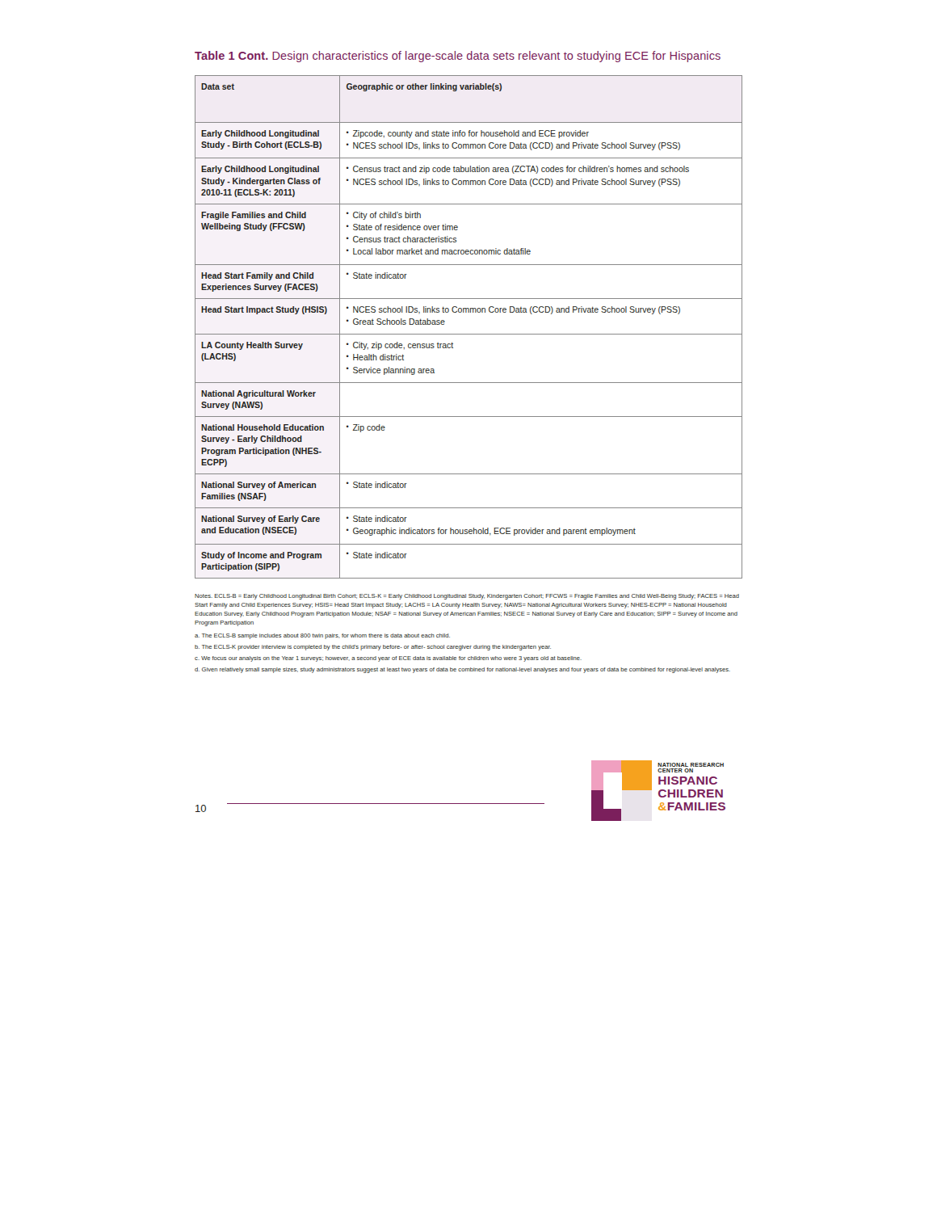Table 1 Cont. Design characteristics of large-scale data sets relevant to studying ECE for Hispanics
| Data set | Geographic or other linking variable(s) |
| --- | --- |
| Early Childhood Longitudinal Study - Birth Cohort (ECLS-B) | Zipcode, county and state info for household and ECE provider NCES school IDs, links to Common Core Data (CCD) and Private School Survey (PSS) |
| Early Childhood Longitudinal Study - Kindergarten Class of 2010-11 (ECLS-K: 2011) | Census tract and zip code tabulation area (ZCTA) codes for children’s homes and schools NCES school IDs, links to Common Core Data (CCD) and Private School Survey (PSS) |
| Fragile Families and Child Wellbeing Study (FFCSW) | City of child’s birth State of residence over time Census tract characteristics Local labor market and macroeconomic datafile |
| Head Start Family and Child Experiences Survey (FACES) | State indicator |
| Head Start Impact Study (HSIS) | NCES school IDs, links to Common Core Data (CCD) and Private School Survey (PSS) Great Schools Database |
| LA County Health Survey (LACHS) | City, zip code, census tract Health district Service planning area |
| National Agricultural Worker Survey (NAWS) | |
| National Household Education Survey - Early Childhood Program Participation (NHES-ECPP) | Zip code |
| National Survey of American Families (NSAF) | State indicator |
| National Survey of Early Care and Education (NSECE) | State indicator Geographic indicators for household, ECE provider and parent employment |
| Study of Income and Program Participation (SIPP) | State indicator |
Notes. ECLS-B = Early Childhood Longitudinal Birth Cohort; ECLS-K = Early Childhood Longitudinal Study, Kindergarten Cohort; FFCWS = Fragile Families and Child Well-Being Study; FACES = Head Start Family and Child Experiences Survey; HSIS= Head Start Impact Study; LACHS = LA County Health Survey; NAWS= National Agricultural Workers Survey; NHES-ECPP = National Household Education Survey, Early Childhood Program Participation Module; NSAF = National Survey of American Families; NSECE = National Survey of Early Care and Education; SIPP = Survey of Income and Program Participation
a. The ECLS-B sample includes about 800 twin pairs, for whom there is data about each child.
b. The ECLS-K provider interview is completed by the child's primary before- or after- school caregiver during the kindergarten year.
c. We focus our analysis on the Year 1 surveys; however, a second year of ECE data is available for children who were 3 years old at baseline.
d. Given relatively small sample sizes, study administrators suggest at least two years of data be combined for national-level analyses and four years of data be combined for regional-level analyses.
10
NATIONAL RESEARCH CENTER ON
HISPANIC
CHILDREN
&FAMILIES